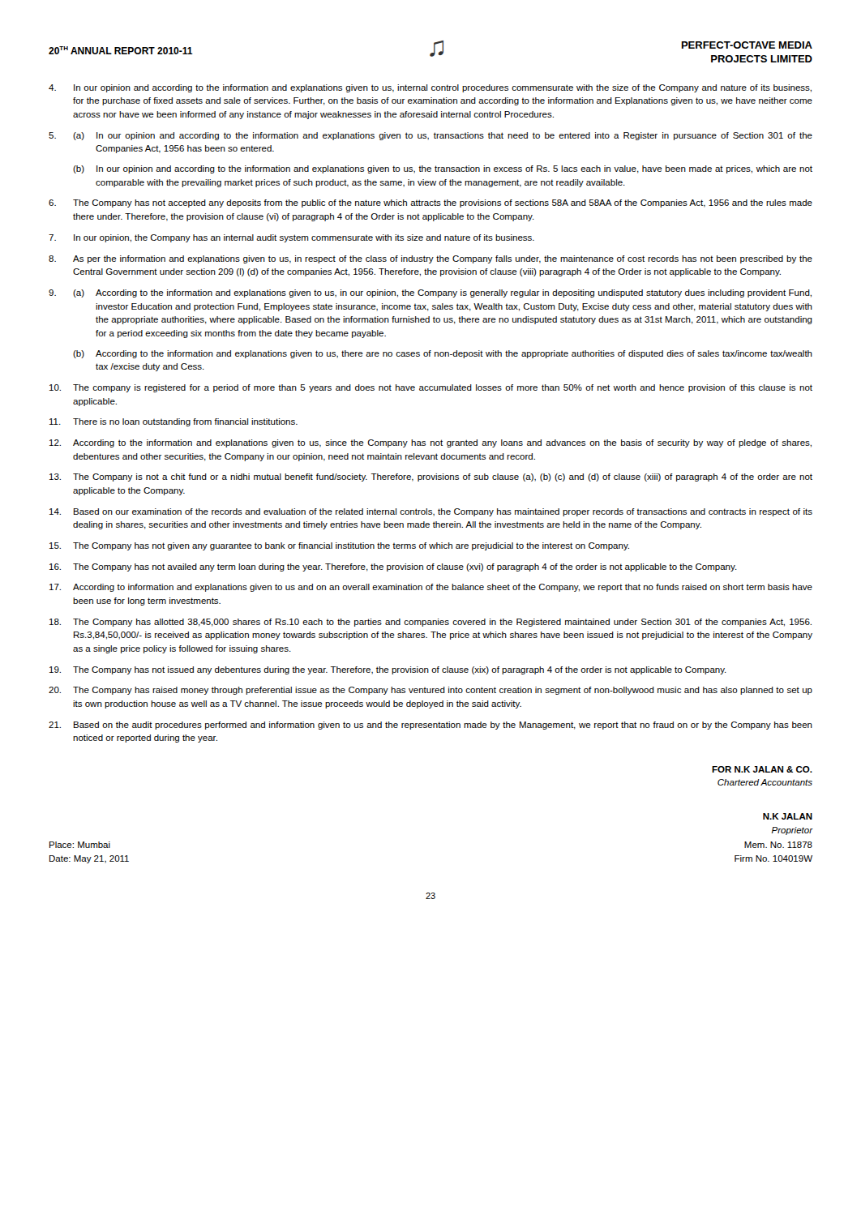20TH ANNUAL REPORT 2010-11
♫
PERFECT-OCTAVE MEDIA
PROJECTS LIMITED
4. In our opinion and according to the information and explanations given to us, internal control procedures commensurate with the size of the Company and nature of its business, for the purchase of fixed assets and sale of services. Further, on the basis of our examination and according to the information and Explanations given to us, we have neither come across nor have we been informed of any instance of major weaknesses in the aforesaid internal control Procedures.
5.
(a) In our opinion and according to the information and explanations given to us, transactions that need to be entered into a Register in pursuance of Section 301 of the Companies Act, 1956 has been so entered.
(b) In our opinion and according to the information and explanations given to us, the transaction in excess of Rs. 5 lacs each in value, have been made at prices, which are not comparable with the prevailing market prices of such product, as the same, in view of the management, are not readily available.
6. The Company has not accepted any deposits from the public of the nature which attracts the provisions of sections 58A and 58AA of the Companies Act, 1956 and the rules made there under. Therefore, the provision of clause (vi) of paragraph 4 of the Order is not applicable to the Company.
7. In our opinion, the Company has an internal audit system commensurate with its size and nature of its business.
8. As per the information and explanations given to us, in respect of the class of industry the Company falls under, the maintenance of cost records has not been prescribed by the Central Government under section 209 (l) (d) of the companies Act, 1956. Therefore, the provision of clause (viii) paragraph 4 of the Order is not applicable to the Company.
9.
(a) According to the information and explanations given to us, in our opinion, the Company is generally regular in depositing undisputed statutory dues including provident Fund, investor Education and protection Fund, Employees state insurance, income tax, sales tax, Wealth tax, Custom Duty, Excise duty cess and other, material statutory dues with the appropriate authorities, where applicable. Based on the information furnished to us, there are no undisputed statutory dues as at 31st March, 2011, which are outstanding for a period exceeding six months from the date they became payable.
(b) According to the information and explanations given to us, there are no cases of non-deposit with the appropriate authorities of disputed dies of sales tax/income tax/wealth tax /excise duty and Cess.
10. The company is registered for a period of more than 5 years and does not have accumulated losses of more than 50% of net worth and hence provision of this clause is not applicable.
11. There is no loan outstanding from financial institutions.
12. According to the information and explanations given to us, since the Company has not granted any loans and advances on the basis of security by way of pledge of shares, debentures and other securities, the Company in our opinion, need not maintain relevant documents and record.
13. The Company is not a chit fund or a nidhi mutual benefit fund/society. Therefore, provisions of sub clause (a), (b) (c) and (d) of clause (xiii) of paragraph 4 of the order are not applicable to the Company.
14. Based on our examination of the records and evaluation of the related internal controls, the Company has maintained proper records of transactions and contracts in respect of its dealing in shares, securities and other investments and timely entries have been made therein. All the investments are held in the name of the Company.
15. The Company has not given any guarantee to bank or financial institution the terms of which are prejudicial to the interest on Company.
16. The Company has not availed any term loan during the year. Therefore, the provision of clause (xvi) of paragraph 4 of the order is not applicable to the Company.
17. According to information and explanations given to us and on an overall examination of the balance sheet of the Company, we report that no funds raised on short term basis have been use for long term investments.
18. The Company has allotted 38,45,000 shares of Rs.10 each to the parties and companies covered in the Registered maintained under Section 301 of the companies Act, 1956. Rs.3,84,50,000/- is received as application money towards subscription of the shares. The price at which shares have been issued is not prejudicial to the interest of the Company as a single price policy is followed for issuing shares.
19. The Company has not issued any debentures during the year. Therefore, the provision of clause (xix) of paragraph 4 of the order is not applicable to Company.
20. The Company has raised money through preferential issue as the Company has ventured into content creation in segment of non-bollywood music and has also planned to set up its own production house as well as a TV channel. The issue proceeds would be deployed in the said activity.
21. Based on the audit procedures performed and information given to us and the representation made by the Management, we report that no fraud on or by the Company has been noticed or reported during the year.
FOR N.K JALAN & CO.
Chartered Accountants
Place: Mumbai
Date: May 21, 2011
N.K JALAN
Proprietor
Mem. No. 11878
Firm No. 104019W
23